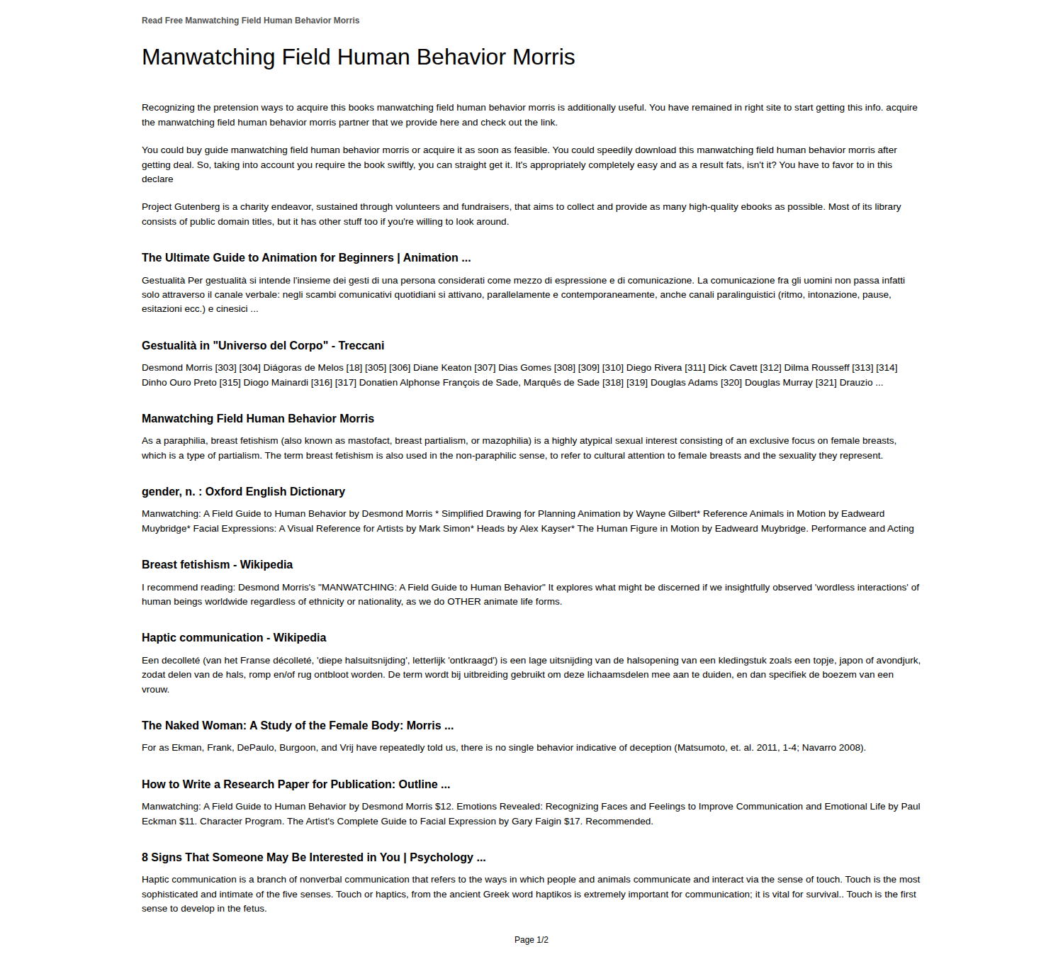Read Free Manwatching Field Human Behavior Morris
Manwatching Field Human Behavior Morris
Recognizing the pretension ways to acquire this books manwatching field human behavior morris is additionally useful. You have remained in right site to start getting this info. acquire the manwatching field human behavior morris partner that we provide here and check out the link.
You could buy guide manwatching field human behavior morris or acquire it as soon as feasible. You could speedily download this manwatching field human behavior morris after getting deal. So, taking into account you require the book swiftly, you can straight get it. It's appropriately completely easy and as a result fats, isn't it? You have to favor to in this declare
Project Gutenberg is a charity endeavor, sustained through volunteers and fundraisers, that aims to collect and provide as many high-quality ebooks as possible. Most of its library consists of public domain titles, but it has other stuff too if you're willing to look around.
The Ultimate Guide to Animation for Beginners | Animation ...
Gestualità Per gestualità si intende l'insieme dei gesti di una persona considerati come mezzo di espressione e di comunicazione. La comunicazione fra gli uomini non passa infatti solo attraverso il canale verbale: negli scambi comunicativi quotidiani si attivano, parallelamente e contemporaneamente, anche canali paralinguistici (ritmo, intonazione, pause, esitazioni ecc.) e cinesici ...
Gestualità in "Universo del Corpo" - Treccani
Desmond Morris [303] [304] Diágoras de Melos [18] [305] [306] Diane Keaton [307] Dias Gomes [308] [309] [310] Diego Rivera [311] Dick Cavett [312] Dilma Rousseff [313] [314] Dinho Ouro Preto [315] Diogo Mainardi [316] [317] Donatien Alphonse François de Sade, Marquês de Sade [318] [319] Douglas Adams [320] Douglas Murray [321] Drauzio ...
Manwatching Field Human Behavior Morris
As a paraphilia, breast fetishism (also known as mastofact, breast partialism, or mazophilia) is a highly atypical sexual interest consisting of an exclusive focus on female breasts, which is a type of partialism. The term breast fetishism is also used in the non-paraphilic sense, to refer to cultural attention to female breasts and the sexuality they represent.
gender, n. : Oxford English Dictionary
Manwatching: A Field Guide to Human Behavior by Desmond Morris * Simplified Drawing for Planning Animation by Wayne Gilbert* Reference Animals in Motion by Eadweard Muybridge* Facial Expressions: A Visual Reference for Artists by Mark Simon* Heads by Alex Kayser* The Human Figure in Motion by Eadweard Muybridge. Performance and Acting
Breast fetishism - Wikipedia
I recommend reading: Desmond Morris's "MANWATCHING: A Field Guide to Human Behavior" It explores what might be discerned if we insightfully observed 'wordless interactions' of human beings worldwide regardless of ethnicity or nationality, as we do OTHER animate life forms.
Haptic communication - Wikipedia
Een decolleté (van het Franse décolleté, 'diepe halsuitsnijding', letterlijk 'ontkraagd') is een lage uitsnijding van de halsopening van een kledingstuk zoals een topje, japon of avondjurk, zodat delen van de hals, romp en/of rug ontbloot worden. De term wordt bij uitbreiding gebruikt om deze lichaamsdelen mee aan te duiden, en dan specifiek de boezem van een vrouw.
The Naked Woman: A Study of the Female Body: Morris ...
For as Ekman, Frank, DePaulo, Burgoon, and Vrij have repeatedly told us, there is no single behavior indicative of deception (Matsumoto, et. al. 2011, 1-4; Navarro 2008).
How to Write a Research Paper for Publication: Outline ...
Manwatching: A Field Guide to Human Behavior by Desmond Morris $12. Emotions Revealed: Recognizing Faces and Feelings to Improve Communication and Emotional Life by Paul Eckman $11. Character Program. The Artist's Complete Guide to Facial Expression by Gary Faigin $17. Recommended.
8 Signs That Someone May Be Interested in You | Psychology ...
Haptic communication is a branch of nonverbal communication that refers to the ways in which people and animals communicate and interact via the sense of touch. Touch is the most sophisticated and intimate of the five senses. Touch or haptics, from the ancient Greek word haptikos is extremely important for communication; it is vital for survival.. Touch is the first sense to develop in the fetus.
Page 1/2